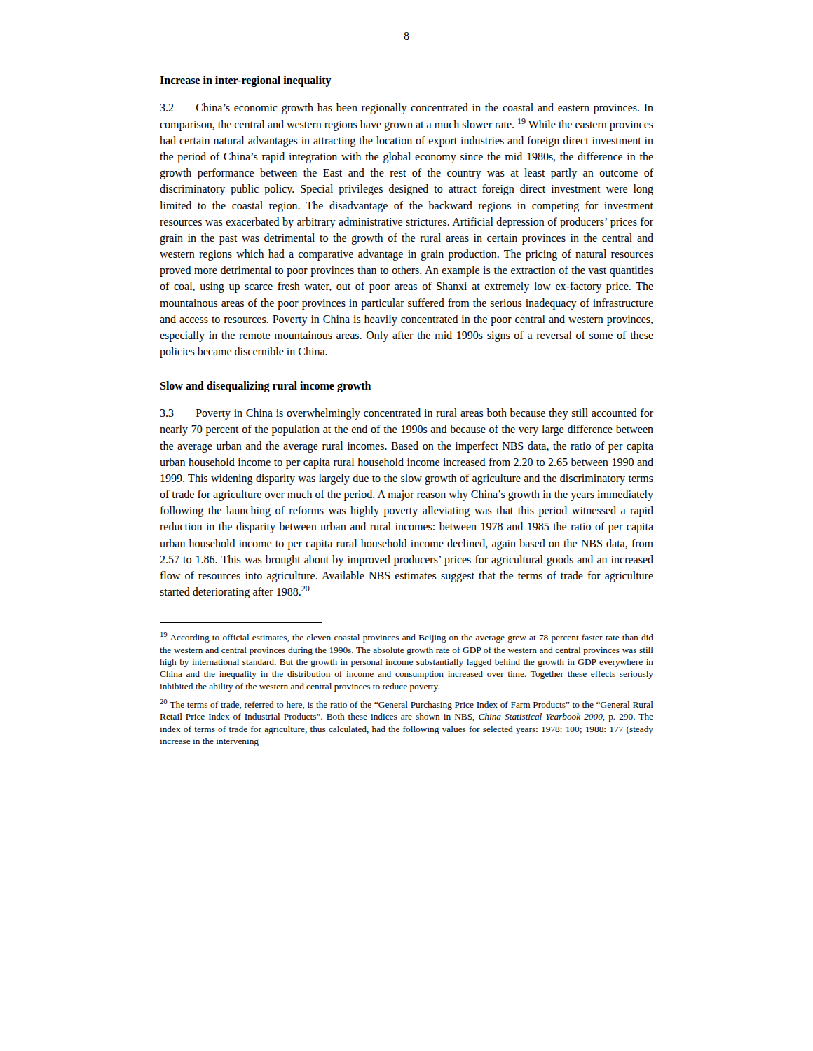8
Increase in inter-regional inequality
3.2 China’s economic growth has been regionally concentrated in the coastal and eastern provinces. In comparison, the central and western regions have grown at a much slower rate. 19 While the eastern provinces had certain natural advantages in attracting the location of export industries and foreign direct investment in the period of China’s rapid integration with the global economy since the mid 1980s, the difference in the growth performance between the East and the rest of the country was at least partly an outcome of discriminatory public policy. Special privileges designed to attract foreign direct investment were long limited to the coastal region. The disadvantage of the backward regions in competing for investment resources was exacerbated by arbitrary administrative strictures. Artificial depression of producers’ prices for grain in the past was detrimental to the growth of the rural areas in certain provinces in the central and western regions which had a comparative advantage in grain production. The pricing of natural resources proved more detrimental to poor provinces than to others. An example is the extraction of the vast quantities of coal, using up scarce fresh water, out of poor areas of Shanxi at extremely low ex-factory price. The mountainous areas of the poor provinces in particular suffered from the serious inadequacy of infrastructure and access to resources. Poverty in China is heavily concentrated in the poor central and western provinces, especially in the remote mountainous areas. Only after the mid 1990s signs of a reversal of some of these policies became discernible in China.
Slow and disequalizing rural income growth
3.3 Poverty in China is overwhelmingly concentrated in rural areas both because they still accounted for nearly 70 percent of the population at the end of the 1990s and because of the very large difference between the average urban and the average rural incomes. Based on the imperfect NBS data, the ratio of per capita urban household income to per capita rural household income increased from 2.20 to 2.65 between 1990 and 1999. This widening disparity was largely due to the slow growth of agriculture and the discriminatory terms of trade for agriculture over much of the period. A major reason why China’s growth in the years immediately following the launching of reforms was highly poverty alleviating was that this period witnessed a rapid reduction in the disparity between urban and rural incomes: between 1978 and 1985 the ratio of per capita urban household income to per capita rural household income declined, again based on the NBS data, from 2.57 to 1.86. This was brought about by improved producers’ prices for agricultural goods and an increased flow of resources into agriculture. Available NBS estimates suggest that the terms of trade for agriculture started deteriorating after 1988.20
19 According to official estimates, the eleven coastal provinces and Beijing on the average grew at 78 percent faster rate than did the western and central provinces during the 1990s. The absolute growth rate of GDP of the western and central provinces was still high by international standard. But the growth in personal income substantially lagged behind the growth in GDP everywhere in China and the inequality in the distribution of income and consumption increased over time. Together these effects seriously inhibited the ability of the western and central provinces to reduce poverty.
20 The terms of trade, referred to here, is the ratio of the “General Purchasing Price Index of Farm Products” to the “General Rural Retail Price Index of Industrial Products”. Both these indices are shown in NBS, China Statistical Yearbook 2000, p. 290. The index of terms of trade for agriculture, thus calculated, had the following values for selected years: 1978: 100; 1988: 177 (steady increase in the intervening